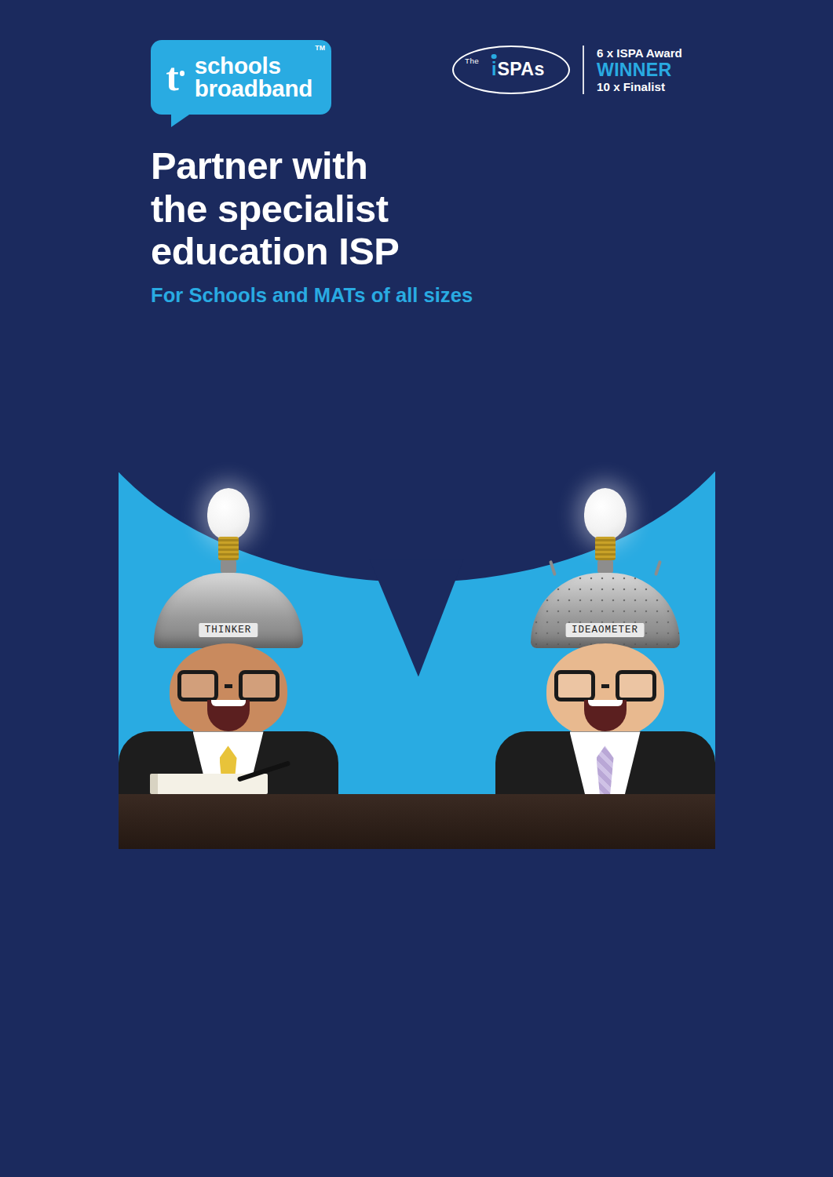TM t schools broadband
The i SPAs
6 x ISPA Award WINNER 10 x Finalist
Partner with the specialist education ISP
For Schools and MATs of all sizes
THINKER
IDEAOMETER